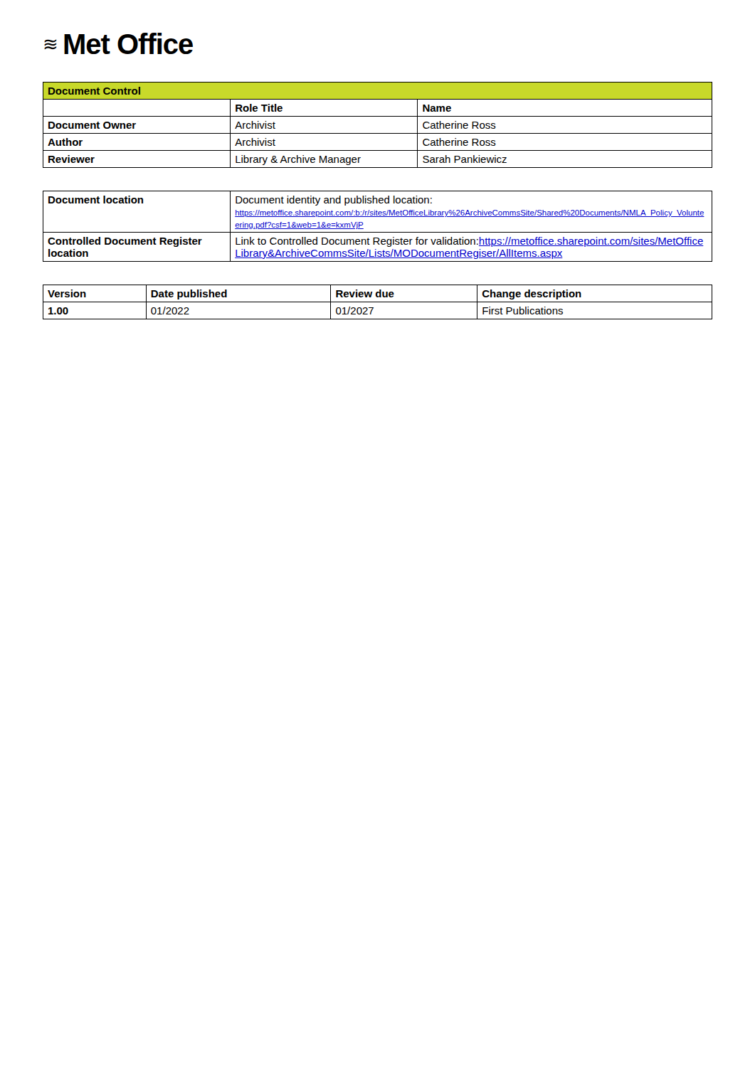≋Met Office
| Document Control |
| | Role Title | Name |
| Document Owner | Archivist | Catherine Ross |
| Author | Archivist | Catherine Ross |
| Reviewer | Library & Archive Manager | Sarah Pankiewicz |
| Document location | Document identity and published location: https://metoffice.sharepoint.com/:b:/r/sites/MetOfficeLibrary%26ArchiveCommsSite/Shared%20Documents/NMLA_Policy_Volunteering.pdf?csf=1&web=1&e=kxmVjP |
| Controlled Document Register location | Link to Controlled Document Register for validation: https://metoffice.sharepoint.com/sites/MetOfficeLibrary&ArchiveCommsSite/Lists/MODocumentRegiser/AllItems.aspx |
| Version | Date published | Review due | Change description |
| 1.00 | 01/2022 | 01/2027 | First Publications |